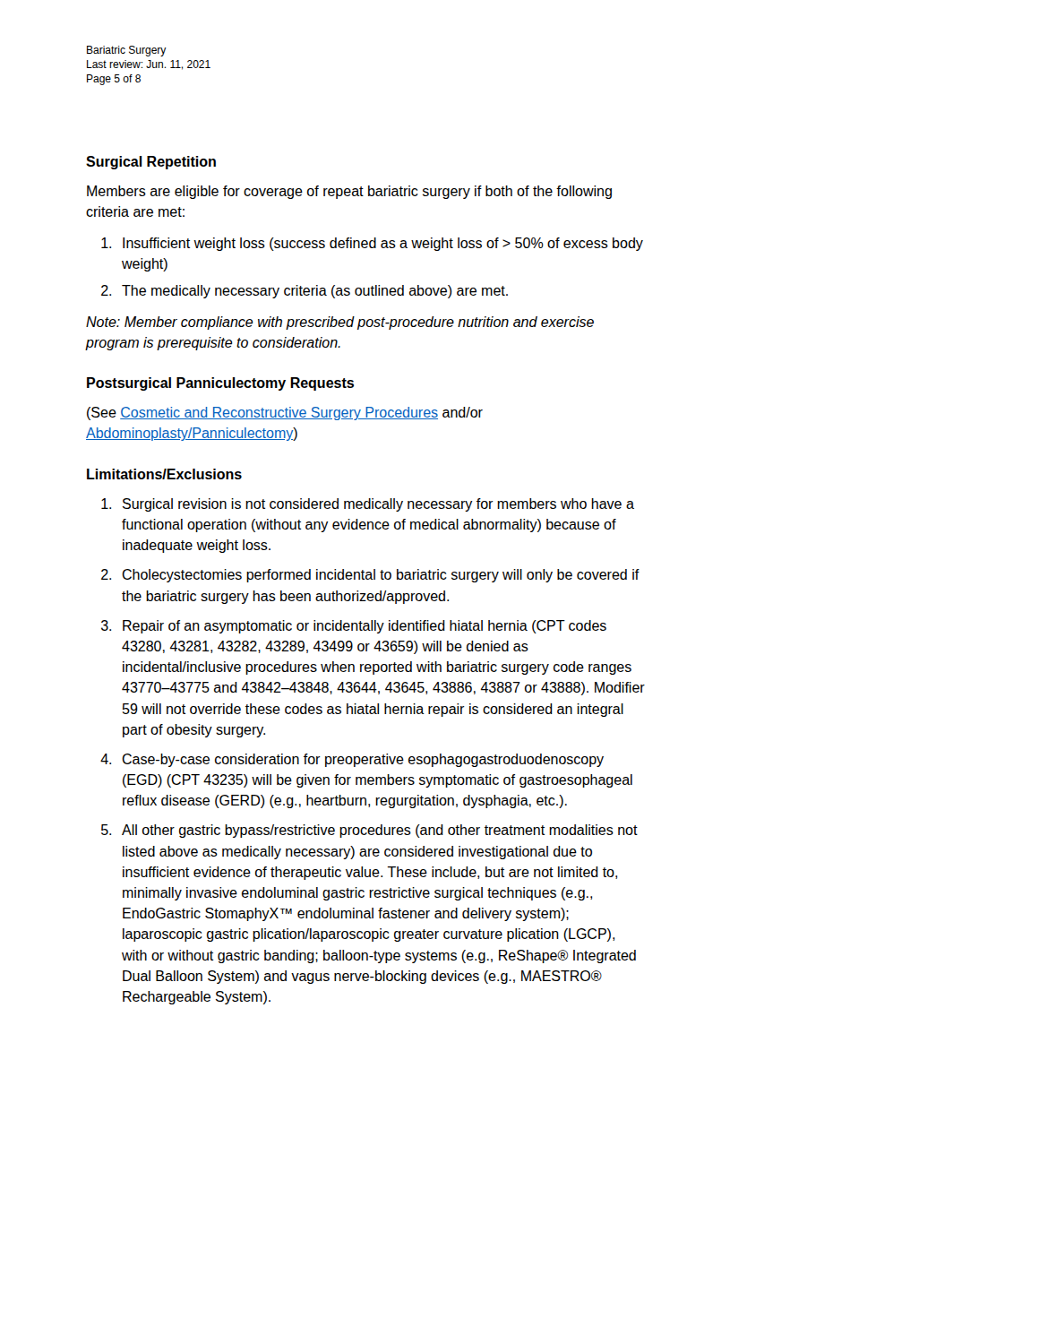Bariatric Surgery
Last review: Jun. 11, 2021
Page 5 of 8
Surgical Repetition
Members are eligible for coverage of repeat bariatric surgery if both of the following criteria are met:
Insufficient weight loss (success defined as a weight loss of > 50% of excess body weight)
The medically necessary criteria (as outlined above) are met.
Note: Member compliance with prescribed post-procedure nutrition and exercise program is prerequisite to consideration.
Postsurgical Panniculectomy Requests
(See Cosmetic and Reconstructive Surgery Procedures and/or Abdominoplasty/Panniculectomy)
Limitations/Exclusions
Surgical revision is not considered medically necessary for members who have a functional operation (without any evidence of medical abnormality) because of inadequate weight loss.
Cholecystectomies performed incidental to bariatric surgery will only be covered if the bariatric surgery has been authorized/approved.
Repair of an asymptomatic or incidentally identified hiatal hernia (CPT codes 43280, 43281, 43282, 43289, 43499 or 43659) will be denied as incidental/inclusive procedures when reported with bariatric surgery code ranges 43770–43775 and 43842–43848, 43644, 43645, 43886, 43887 or 43888). Modifier 59 will not override these codes as hiatal hernia repair is considered an integral part of obesity surgery.
Case-by-case consideration for preoperative esophagogastroduodenoscopy (EGD) (CPT 43235) will be given for members symptomatic of gastroesophageal reflux disease (GERD) (e.g., heartburn, regurgitation, dysphagia, etc.).
All other gastric bypass/restrictive procedures (and other treatment modalities not listed above as medically necessary) are considered investigational due to insufficient evidence of therapeutic value. These include, but are not limited to, minimally invasive endoluminal gastric restrictive surgical techniques (e.g., EndoGastric StomaphyX™ endoluminal fastener and delivery system); laparoscopic gastric plication/laparoscopic greater curvature plication (LGCP), with or without gastric banding; balloon-type systems (e.g., ReShape® Integrated Dual Balloon System) and vagus nerve-blocking devices (e.g., MAESTRO® Rechargeable System).